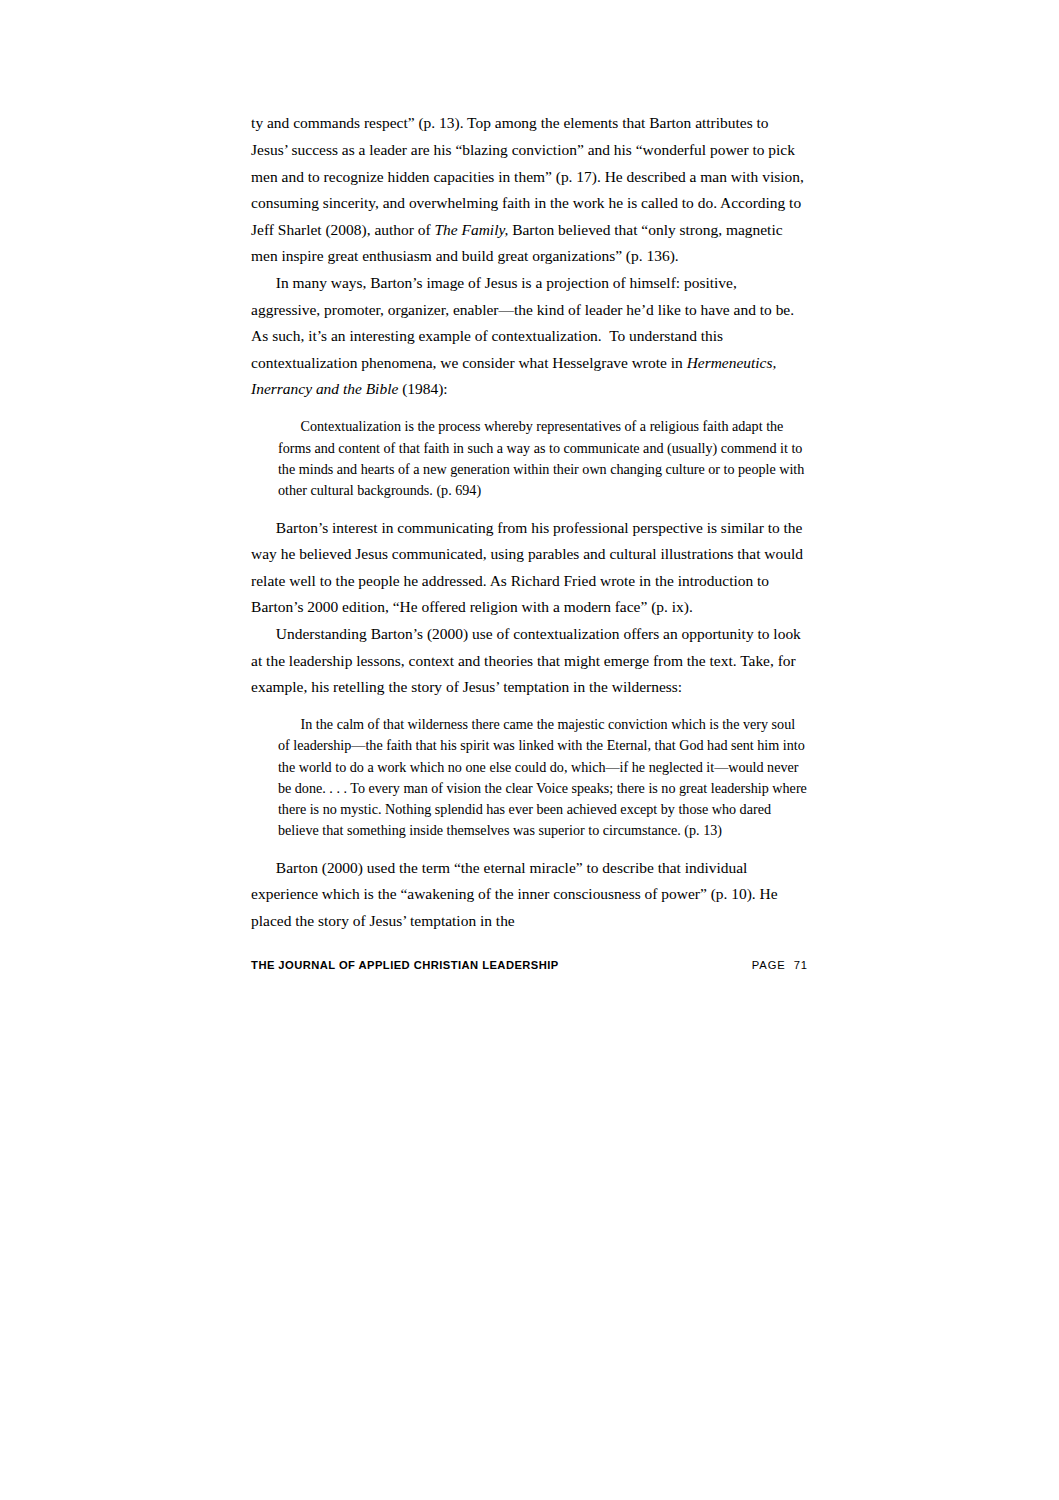ty and commands respect” (p. 13). Top among the elements that Barton attributes to Jesus’ success as a leader are his “blazing conviction” and his “wonderful power to pick men and to recognize hidden capacities in them” (p. 17). He described a man with vision, consuming sincerity, and overwhelming faith in the work he is called to do. According to Jeff Sharlet (2008), author of The Family, Barton believed that “only strong, magnetic men inspire great enthusiasm and build great organizations” (p. 136).
In many ways, Barton’s image of Jesus is a projection of himself: positive, aggressive, promoter, organizer, enabler—the kind of leader he’d like to have and to be. As such, it’s an interesting example of contextualization. To understand this contextualization phenomena, we consider what Hesselgrave wrote in Hermeneutics, Inerrancy and the Bible (1984):
Contextualization is the process whereby representatives of a religious faith adapt the forms and content of that faith in such a way as to communicate and (usually) commend it to the minds and hearts of a new generation within their own changing culture or to people with other cultural backgrounds. (p. 694)
Barton’s interest in communicating from his professional perspective is similar to the way he believed Jesus communicated, using parables and cultural illustrations that would relate well to the people he addressed. As Richard Fried wrote in the introduction to Barton’s 2000 edition, “He offered religion with a modern face” (p. ix).
Understanding Barton’s (2000) use of contextualization offers an opportunity to look at the leadership lessons, context and theories that might emerge from the text. Take, for example, his retelling the story of Jesus’ temptation in the wilderness:
In the calm of that wilderness there came the majestic conviction which is the very soul of leadership—the faith that his spirit was linked with the Eternal, that God had sent him into the world to do a work which no one else could do, which—if he neglected it—would never be done. . . . To every man of vision the clear Voice speaks; there is no great leadership where there is no mystic. Nothing splendid has ever been achieved except by those who dared believe that something inside themselves was superior to circumstance. (p. 13)
Barton (2000) used the term “the eternal miracle” to describe that individual experience which is the “awakening of the inner consciousness of power” (p. 10). He placed the story of Jesus’ temptation in the
The Journal of Applied Christian Leadership Page 71